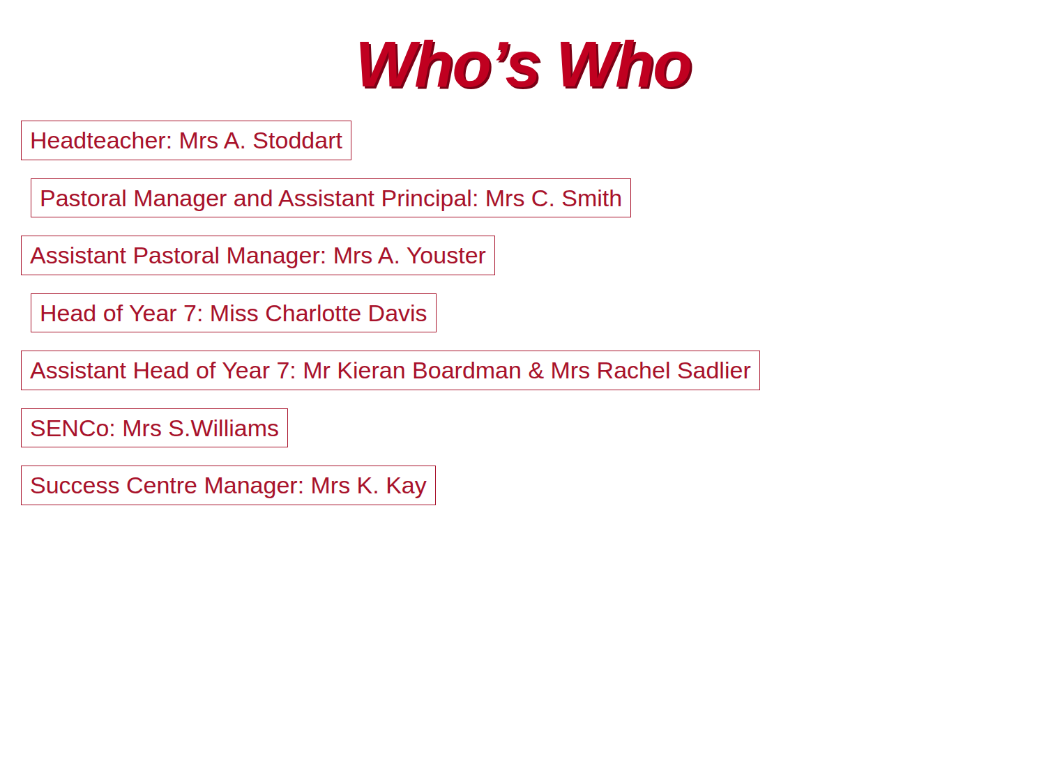Who’s Who
Headteacher: Mrs A. Stoddart
Pastoral Manager and Assistant Principal: Mrs C. Smith
Assistant Pastoral Manager: Mrs A. Youster
Head of Year 7: Miss Charlotte Davis
Assistant Head of Year 7: Mr Kieran Boardman & Mrs Rachel Sadlier
SENCo: Mrs S.Williams
Success Centre Manager: Mrs K. Kay